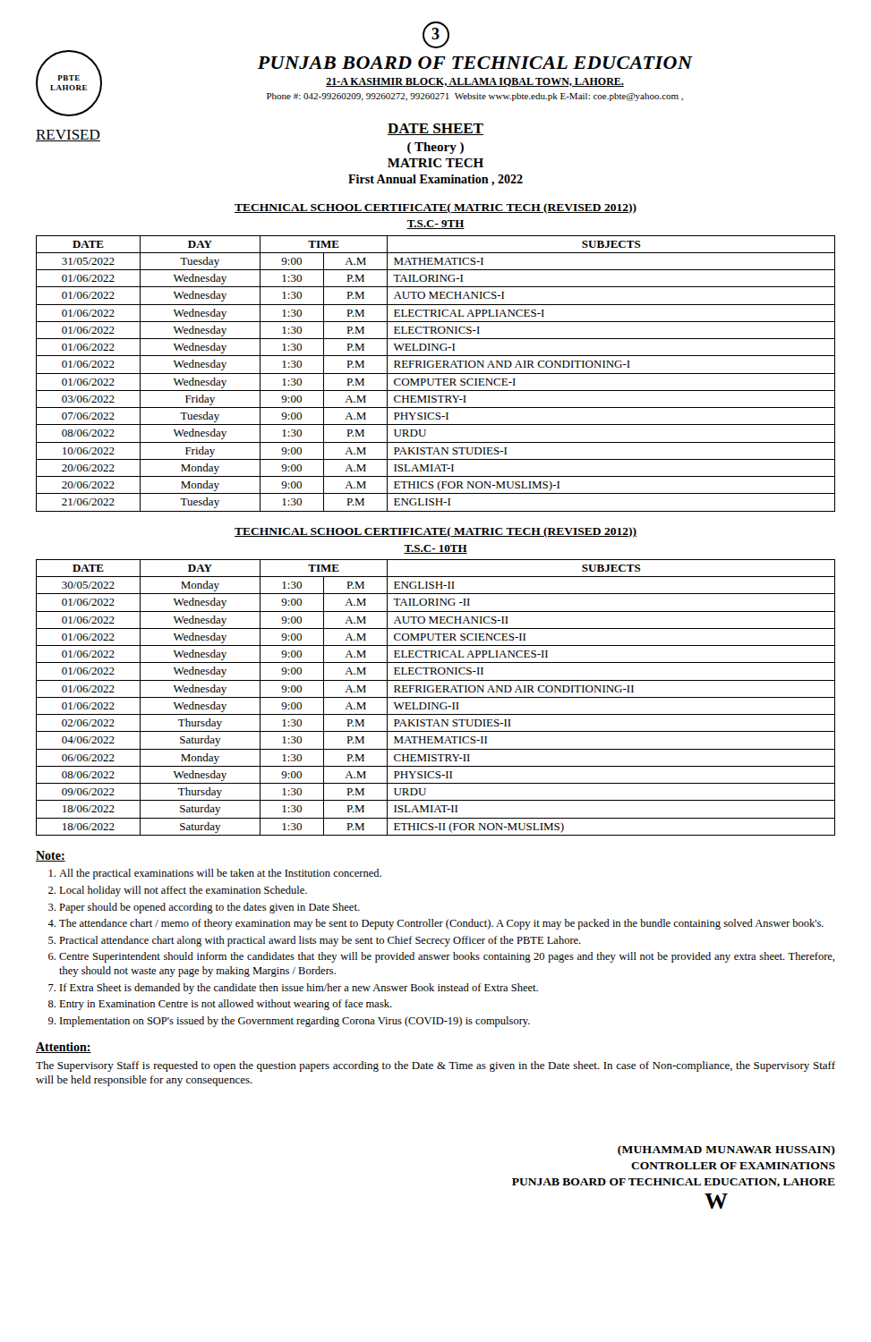3
PBTE
LAHORE
PUNJAB BOARD OF TECHNICAL EDUCATION
21-A KASHMIR BLOCK, ALLAMA IQBAL TOWN, LAHORE.
Phone #: 042-99260209, 99260272, 99260271 Website www.pbte.edu.pk E-Mail: coe.pbte@yahoo.com ,
REVISED
DATE SHEET
( Theory )
MATRIC TECH
First Annual Examination , 2022
TECHNICAL SCHOOL CERTIFICATE( MATRIC TECH (REVISED 2012))
T.S.C- 9TH
| DATE | DAY | TIME | SUBJECTS |
| --- | --- | --- | --- |
| 31/05/2022 | Tuesday | 9:00 | A.M | MATHEMATICS-I |
| 01/06/2022 | Wednesday | 1:30 | P.M | TAILORING-I |
| 01/06/2022 | Wednesday | 1:30 | P.M | AUTO MECHANICS-I |
| 01/06/2022 | Wednesday | 1:30 | P.M | ELECTRICAL APPLIANCES-I |
| 01/06/2022 | Wednesday | 1:30 | P.M | ELECTRONICS-I |
| 01/06/2022 | Wednesday | 1:30 | P.M | WELDING-I |
| 01/06/2022 | Wednesday | 1:30 | P.M | REFRIGERATION AND AIR CONDITIONING-I |
| 01/06/2022 | Wednesday | 1:30 | P.M | COMPUTER SCIENCE-I |
| 03/06/2022 | Friday | 9:00 | A.M | CHEMISTRY-I |
| 07/06/2022 | Tuesday | 9:00 | A.M | PHYSICS-I |
| 08/06/2022 | Wednesday | 1:30 | P.M | URDU |
| 10/06/2022 | Friday | 9:00 | A.M | PAKISTAN STUDIES-I |
| 20/06/2022 | Monday | 9:00 | A.M | ISLAMIAT-I |
| 20/06/2022 | Monday | 9:00 | A.M | ETHICS (FOR NON-MUSLIMS)-I |
| 21/06/2022 | Tuesday | 1:30 | P.M | ENGLISH-I |
TECHNICAL SCHOOL CERTIFICATE( MATRIC TECH (REVISED 2012))
T.S.C- 10TH
| DATE | DAY | TIME | SUBJECTS |
| --- | --- | --- | --- |
| 30/05/2022 | Monday | 1:30 | P.M | ENGLISH-II |
| 01/06/2022 | Wednesday | 9:00 | A.M | TAILORING -II |
| 01/06/2022 | Wednesday | 9:00 | A.M | AUTO MECHANICS-II |
| 01/06/2022 | Wednesday | 9:00 | A.M | COMPUTER SCIENCES-II |
| 01/06/2022 | Wednesday | 9:00 | A.M | ELECTRICAL APPLIANCES-II |
| 01/06/2022 | Wednesday | 9:00 | A.M | ELECTRONICS-II |
| 01/06/2022 | Wednesday | 9:00 | A.M | REFRIGERATION AND AIR CONDITIONING-II |
| 01/06/2022 | Wednesday | 9:00 | A.M | WELDING-II |
| 02/06/2022 | Thursday | 1:30 | P.M | PAKISTAN STUDIES-II |
| 04/06/2022 | Saturday | 1:30 | P.M | MATHEMATICS-II |
| 06/06/2022 | Monday | 1:30 | P.M | CHEMISTRY-II |
| 08/06/2022 | Wednesday | 9:00 | A.M | PHYSICS-II |
| 09/06/2022 | Thursday | 1:30 | P.M | URDU |
| 18/06/2022 | Saturday | 1:30 | P.M | ISLAMIAT-II |
| 18/06/2022 | Saturday | 1:30 | P.M | ETHICS-II (FOR NON-MUSLIMS) |
Note:
All the practical examinations will be taken at the Institution concerned.
Local holiday will not affect the examination Schedule.
Paper should be opened according to the dates given in Date Sheet.
The attendance chart / memo of theory examination may be sent to Deputy Controller (Conduct). A Copy it may be packed in the bundle containing solved Answer book's.
Practical attendance chart along with practical award lists may be sent to Chief Secrecy Officer of the PBTE Lahore.
Centre Superintendent should inform the candidates that they will be provided answer books containing 20 pages and they will not be provided any extra sheet. Therefore, they should not waste any page by making Margins / Borders.
If Extra Sheet is demanded by the candidate then issue him/her a new Answer Book instead of Extra Sheet.
Entry in Examination Centre is not allowed without wearing of face mask.
Implementation on SOP's issued by the Government regarding Corona Virus (COVID-19) is compulsory.
Attention:
The Supervisory Staff is requested to open the question papers according to the Date & Time as given in the Date sheet. In case of Non-compliance, the Supervisory Staff will be held responsible for any consequences.
(MUHAMMAD MUNAWAR HUSSAIN)
CONTROLLER OF EXAMINATIONS
PUNJAB BOARD OF TECHNICAL EDUCATION, LAHORE
W